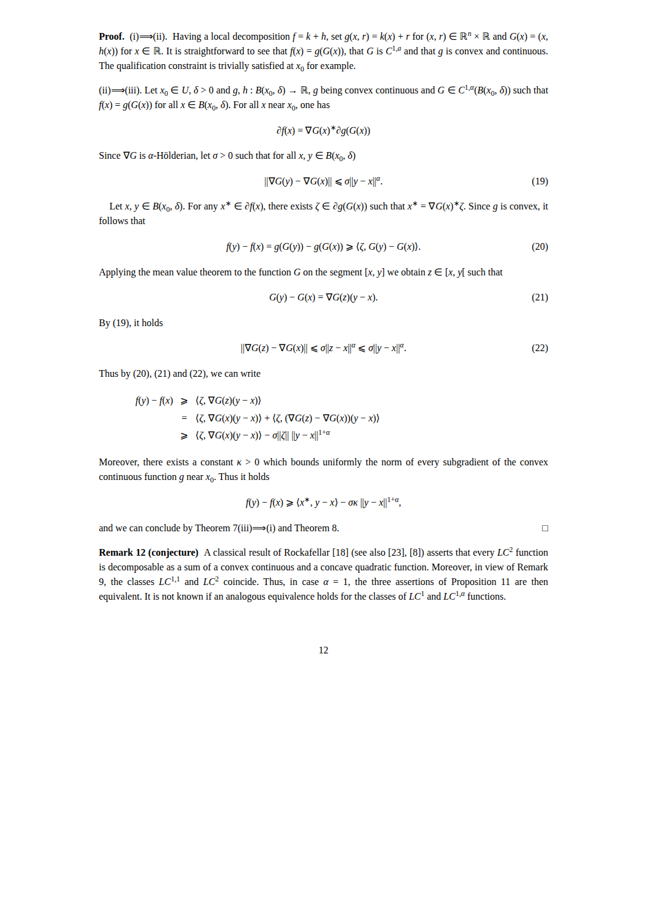Proof. (i)⟹(ii). Having a local decomposition f = k + h, set g(x, r) = k(x) + r for (x, r) ∈ ℝn × ℝ and G(x) = (x, h(x)) for x ∈ ℝ. It is straightforward to see that f(x) = g(G(x)), that G is C1,a and that g is convex and continuous. The qualification constraint is trivially satisfied at x0 for example.
(ii)⟹(iii). Let x0 ∈ U, δ > 0 and g, h : B(x0, δ) → ℝ, g being convex continuous and G ∈ C1,α(B(x0, δ)) such that f(x) = g(G(x)) for all x ∈ B(x0, δ). For all x near x0, one has
∂f(x) = ∇G(x)∗∂g(G(x))
Since ∇G is α-Hölderian, let σ > 0 such that for all x, y ∈ B(x0, δ)
||∇G(y) − ∇G(x)|| ⩽ σ||y − x||α. (19)
Let x, y ∈ B(x0, δ). For any x∗ ∈ ∂f(x), there exists ζ ∈ ∂g(G(x)) such that x∗ = ∇G(x)∗ζ. Since g is convex, it follows that
f(y) − f(x) = g(G(y)) − g(G(x)) ⩾ ⟨ζ, G(y) − G(x)⟩. (20)
Applying the mean value theorem to the function G on the segment [x, y] we obtain z ∈ [x, y[ such that
G(y) − G(x) = ∇G(z)(y − x). (21)
By (19), it holds
||∇G(z) − ∇G(x)|| ⩽ σ||z − x||α ⩽ σ||y − x||α. (22)
Thus by (20), (21) and (22), we can write
| f ( y ) − f ( x ) | ⩾ | ⟨ ζ , ∇ G ( z )( y − x )⟩ |
| | = | ⟨ ζ , ∇ G ( x )( y − x )⟩ + ⟨ ζ , (∇ G ( z ) − ∇ G ( x ))( y − x )⟩ |
| | ⩾ | ⟨ ζ , ∇ G ( x )( y − x )⟩ − σ // ζ // // y − x // 1+ α |
Moreover, there exists a constant κ > 0 which bounds uniformly the norm of every subgradient of the convex continuous function g near x0. Thus it holds
f(y) − f(x) ⩾ ⟨x∗, y − x⟩ − σκ ||y − x||1+α,
and we can conclude by Theorem 7(iii)⟹(i) and Theorem 8.□
Remark 12 (conjecture) A classical result of Rockafellar [18] (see also [23], [8]) asserts that every LC2 function is decomposable as a sum of a convex continuous and a concave quadratic function. Moreover, in view of Remark 9, the classes LC1,1 and LC2 coincide. Thus, in case α = 1, the three assertions of Proposition 11 are then equivalent. It is not known if an analogous equivalence holds for the classes of LC1 and LC1,α functions.
12